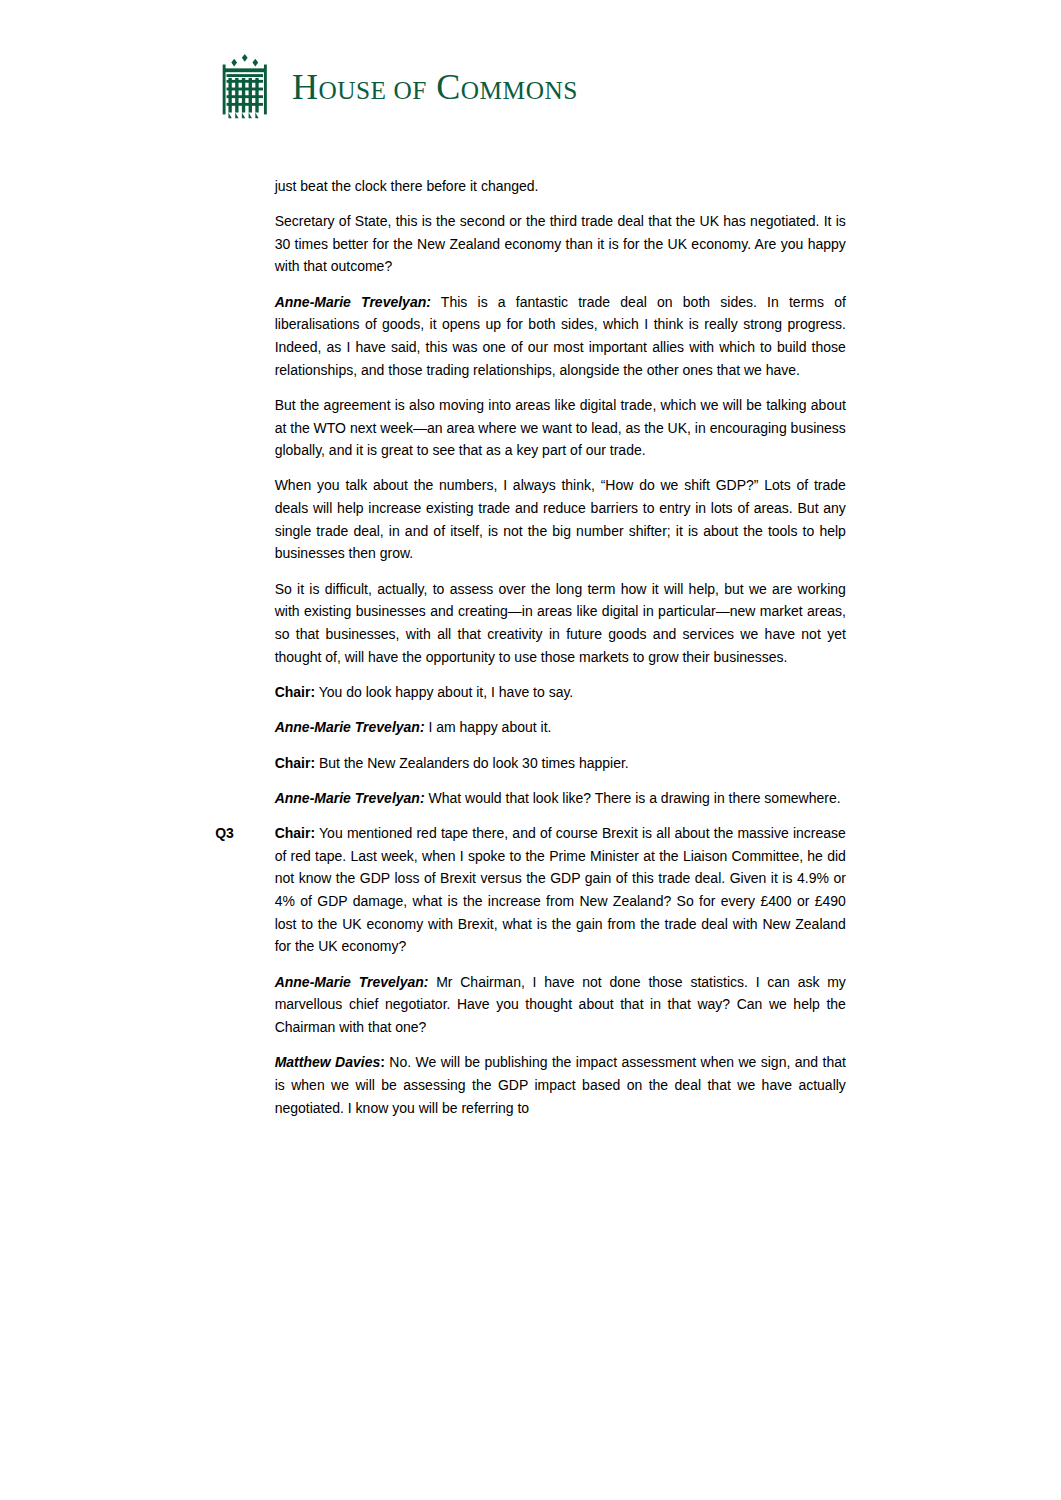HOUSE OF COMMONS
just beat the clock there before it changed.
Secretary of State, this is the second or the third trade deal that the UK has negotiated. It is 30 times better for the New Zealand economy than it is for the UK economy. Are you happy with that outcome?
Anne-Marie Trevelyan: This is a fantastic trade deal on both sides. In terms of liberalisations of goods, it opens up for both sides, which I think is really strong progress. Indeed, as I have said, this was one of our most important allies with which to build those relationships, and those trading relationships, alongside the other ones that we have.
But the agreement is also moving into areas like digital trade, which we will be talking about at the WTO next week—an area where we want to lead, as the UK, in encouraging business globally, and it is great to see that as a key part of our trade.
When you talk about the numbers, I always think, “How do we shift GDP?” Lots of trade deals will help increase existing trade and reduce barriers to entry in lots of areas. But any single trade deal, in and of itself, is not the big number shifter; it is about the tools to help businesses then grow.
So it is difficult, actually, to assess over the long term how it will help, but we are working with existing businesses and creating—in areas like digital in particular—new market areas, so that businesses, with all that creativity in future goods and services we have not yet thought of, will have the opportunity to use those markets to grow their businesses.
Chair: You do look happy about it, I have to say.
Anne-Marie Trevelyan: I am happy about it.
Chair: But the New Zealanders do look 30 times happier.
Anne-Marie Trevelyan: What would that look like? There is a drawing in there somewhere.
Q3
Chair: You mentioned red tape there, and of course Brexit is all about the massive increase of red tape. Last week, when I spoke to the Prime Minister at the Liaison Committee, he did not know the GDP loss of Brexit versus the GDP gain of this trade deal. Given it is 4.9% or 4% of GDP damage, what is the increase from New Zealand? So for every £400 or £490 lost to the UK economy with Brexit, what is the gain from the trade deal with New Zealand for the UK economy?
Anne-Marie Trevelyan: Mr Chairman, I have not done those statistics. I can ask my marvellous chief negotiator. Have you thought about that in that way? Can we help the Chairman with that one?
Matthew Davies: No. We will be publishing the impact assessment when we sign, and that is when we will be assessing the GDP impact based on the deal that we have actually negotiated. I know you will be referring to